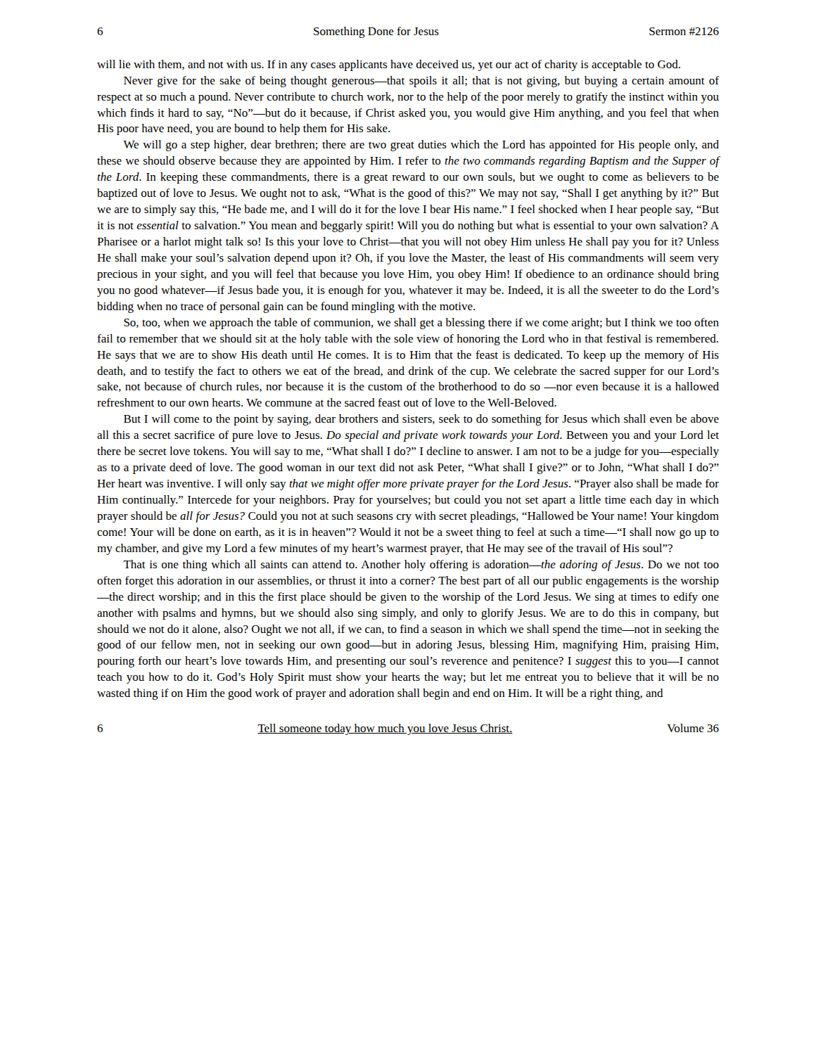6 Something Done for Jesus Sermon #2126
will lie with them, and not with us. If in any cases applicants have deceived us, yet our act of charity is acceptable to God.
Never give for the sake of being thought generous—that spoils it all; that is not giving, but buying a certain amount of respect at so much a pound. Never contribute to church work, nor to the help of the poor merely to gratify the instinct within you which finds it hard to say, “No”—but do it because, if Christ asked you, you would give Him anything, and you feel that when His poor have need, you are bound to help them for His sake.
We will go a step higher, dear brethren; there are two great duties which the Lord has appointed for His people only, and these we should observe because they are appointed by Him. I refer to the two commands regarding Baptism and the Supper of the Lord. In keeping these commandments, there is a great reward to our own souls, but we ought to come as believers to be baptized out of love to Jesus. We ought not to ask, “What is the good of this?” We may not say, “Shall I get anything by it?” But we are to simply say this, “He bade me, and I will do it for the love I bear His name.” I feel shocked when I hear people say, “But it is not essential to salvation.” You mean and beggarly spirit! Will you do nothing but what is essential to your own salvation? A Pharisee or a harlot might talk so! Is this your love to Christ—that you will not obey Him unless He shall pay you for it? Unless He shall make your soul’s salvation depend upon it? Oh, if you love the Master, the least of His commandments will seem very precious in your sight, and you will feel that because you love Him, you obey Him! If obedience to an ordinance should bring you no good whatever—if Jesus bade you, it is enough for you, whatever it may be. Indeed, it is all the sweeter to do the Lord’s bidding when no trace of personal gain can be found mingling with the motive.
So, too, when we approach the table of communion, we shall get a blessing there if we come aright; but I think we too often fail to remember that we should sit at the holy table with the sole view of honoring the Lord who in that festival is remembered. He says that we are to show His death until He comes. It is to Him that the feast is dedicated. To keep up the memory of His death, and to testify the fact to others we eat of the bread, and drink of the cup. We celebrate the sacred supper for our Lord’s sake, not because of church rules, nor because it is the custom of the brotherhood to do so —nor even because it is a hallowed refreshment to our own hearts. We commune at the sacred feast out of love to the Well-Beloved.
But I will come to the point by saying, dear brothers and sisters, seek to do something for Jesus which shall even be above all this a secret sacrifice of pure love to Jesus. Do special and private work towards your Lord. Between you and your Lord let there be secret love tokens. You will say to me, “What shall I do?” I decline to answer. I am not to be a judge for you—especially as to a private deed of love. The good woman in our text did not ask Peter, “What shall I give?” or to John, “What shall I do?” Her heart was inventive. I will only say that we might offer more private prayer for the Lord Jesus. “Prayer also shall be made for Him continually.” Intercede for your neighbors. Pray for yourselves; but could you not set apart a little time each day in which prayer should be all for Jesus? Could you not at such seasons cry with secret pleadings, “Hallowed be Your name! Your kingdom come! Your will be done on earth, as it is in heaven”? Would it not be a sweet thing to feel at such a time—“I shall now go up to my chamber, and give my Lord a few minutes of my heart’s warmest prayer, that He may see of the travail of His soul”?
That is one thing which all saints can attend to. Another holy offering is adoration—the adoring of Jesus. Do we not too often forget this adoration in our assemblies, or thrust it into a corner? The best part of all our public engagements is the worship—the direct worship; and in this the first place should be given to the worship of the Lord Jesus. We sing at times to edify one another with psalms and hymns, but we should also sing simply, and only to glorify Jesus. We are to do this in company, but should we not do it alone, also? Ought we not all, if we can, to find a season in which we shall spend the time—not in seeking the good of our fellow men, not in seeking our own good—but in adoring Jesus, blessing Him, magnifying Him, praising Him, pouring forth our heart’s love towards Him, and presenting our soul’s reverence and penitence? I suggest this to you—I cannot teach you how to do it. God’s Holy Spirit must show your hearts the way; but let me entreat you to believe that it will be no wasted thing if on Him the good work of prayer and adoration shall begin and end on Him. It will be a right thing, and
6 Tell someone today how much you love Jesus Christ. Volume 36